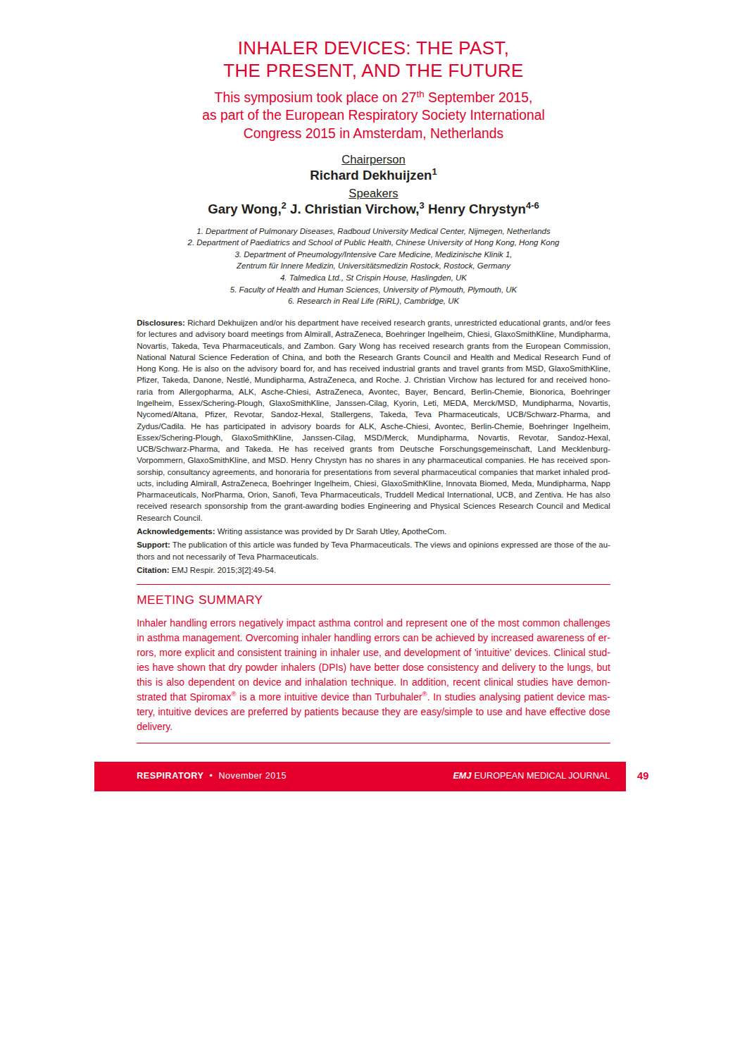Inhaler Devices: The Past,
The Present, and The Future
This symposium took place on 27th September 2015,
as part of the European Respiratory Society International
Congress 2015 in Amsterdam, Netherlands
Chairperson
Richard Dekhuijzen1
Speakers
Gary Wong,2 J. Christian Virchow,3 Henry Chrystyn4-6
1. Department of Pulmonary Diseases, Radboud University Medical Center, Nijmegen, Netherlands
2. Department of Paediatrics and School of Public Health, Chinese University of Hong Kong, Hong Kong
3. Department of Pneumology/Intensive Care Medicine, Medizinische Klinik 1,
Zentrum für Innere Medizin, Universitätsmedizin Rostock, Rostock, Germany
4. Talmedica Ltd., St Crispin House, Haslingden, UK
5. Faculty of Health and Human Sciences, University of Plymouth, Plymouth, UK
6. Research in Real Life (RiRL), Cambridge, UK
Disclosures: Richard Dekhuijzen and/or his department have received research grants, unrestricted educational grants, and/or fees for lectures and advisory board meetings from Almirall, AstraZeneca, Boehringer Ingelheim, Chiesi, GlaxoSmithKline, Mundipharma, Novartis, Takeda, Teva Pharmaceuticals, and Zambon. Gary Wong has received research grants from the European Commission, National Natural Science Federation of China, and both the Research Grants Council and Health and Medical Research Fund of Hong Kong. He is also on the advisory board for, and has received industrial grants and travel grants from MSD, GlaxoSmithKline, Pfizer, Takeda, Danone, Nestlé, Mundipharma, AstraZeneca, and Roche. J. Christian Virchow has lectured for and received honoraria from Allergopharma, ALK, Asche-Chiesi, AstraZeneca, Avontec, Bayer, Bencard, Berlin-Chemie, Bionorica, Boehringer Ingelheim, Essex/Schering-Plough, GlaxoSmithKline, Janssen-Cilag, Kyorin, Leti, MEDA, Merck/MSD, Mundipharma, Novartis, Nycomed/Altana, Pfizer, Revotar, Sandoz-Hexal, Stallergens, Takeda, Teva Pharmaceuticals, UCB/Schwarz-Pharma, and Zydus/Cadila. He has participated in advisory boards for ALK, Asche-Chiesi, Avontec, Berlin-Chemie, Boehringer Ingelheim, Essex/Schering-Plough, GlaxoSmithKline, Janssen-Cilag, MSD/Merck, Mundipharma, Novartis, Revotar, Sandoz-Hexal, UCB/Schwarz-Pharma, and Takeda. He has received grants from Deutsche Forschungsgemeinschaft, Land Mecklenburg-Vorpommern, GlaxoSmithKline, and MSD. Henry Chrystyn has no shares in any pharmaceutical companies. He has received sponsorship, consultancy agreements, and honoraria for presentations from several pharmaceutical companies that market inhaled products, including Almirall, AstraZeneca, Boehringer Ingelheim, Chiesi, GlaxoSmithKline, Innovata Biomed, Meda, Mundipharma, Napp Pharmaceuticals, NorPharma, Orion, Sanofi, Teva Pharmaceuticals, Truddell Medical International, UCB, and Zentiva. He has also received research sponsorship from the grant-awarding bodies Engineering and Physical Sciences Research Council and Medical Research Council.
Acknowledgements: Writing assistance was provided by Dr Sarah Utley, ApotheCom.
Support: The publication of this article was funded by Teva Pharmaceuticals. The views and opinions expressed are those of the authors and not necessarily of Teva Pharmaceuticals.
Citation: EMJ Respir. 2015;3[2]:49-54.
Meeting Summary
Inhaler handling errors negatively impact asthma control and represent one of the most common challenges in asthma management. Overcoming inhaler handling errors can be achieved by increased awareness of errors, more explicit and consistent training in inhaler use, and development of 'intuitive' devices. Clinical studies have shown that dry powder inhalers (DPIs) have better dose consistency and delivery to the lungs, but this is also dependent on device and inhalation technique. In addition, recent clinical studies have demonstrated that Spiromax® is a more intuitive device than Turbuhaler®. In studies analysing patient device mastery, intuitive devices are preferred by patients because they are easy/simple to use and have effective dose delivery.
RESPIRATORY • November 2015
EMJ EUROPEAN MEDICAL JOURNAL
49